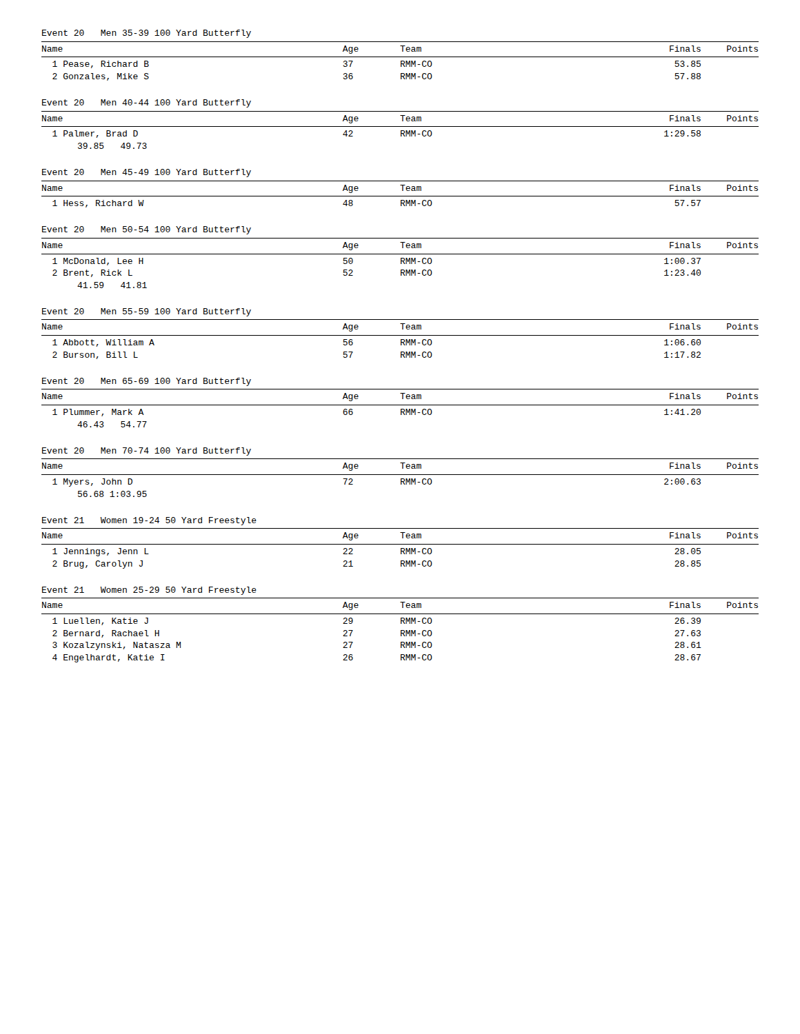Event 20 Men 35-39 100 Yard Butterfly
| Name | Age | Team | Finals | Points |
| --- | --- | --- | --- | --- |
| 1 Pease, Richard B | 37 | RMM-CO | 53.85 | |
| 2 Gonzales, Mike S | 36 | RMM-CO | 57.88 | |
Event 20 Men 40-44 100 Yard Butterfly
| Name | Age | Team | Finals | Points |
| --- | --- | --- | --- | --- |
| 1 Palmer, Brad D | 42 | RMM-CO | 1:29.58 | |
| 39.85 49.73 |
Event 20 Men 45-49 100 Yard Butterfly
| Name | Age | Team | Finals | Points |
| --- | --- | --- | --- | --- |
| 1 Hess, Richard W | 48 | RMM-CO | 57.57 | |
Event 20 Men 50-54 100 Yard Butterfly
| Name | Age | Team | Finals | Points |
| --- | --- | --- | --- | --- |
| 1 McDonald, Lee H | 50 | RMM-CO | 1:00.37 | |
| 2 Brent, Rick L | 52 | RMM-CO | 1:23.40 | |
| 41.59 41.81 |
Event 20 Men 55-59 100 Yard Butterfly
| Name | Age | Team | Finals | Points |
| --- | --- | --- | --- | --- |
| 1 Abbott, William A | 56 | RMM-CO | 1:06.60 | |
| 2 Burson, Bill L | 57 | RMM-CO | 1:17.82 | |
Event 20 Men 65-69 100 Yard Butterfly
| Name | Age | Team | Finals | Points |
| --- | --- | --- | --- | --- |
| 1 Plummer, Mark A | 66 | RMM-CO | 1:41.20 | |
| 46.43 54.77 |
Event 20 Men 70-74 100 Yard Butterfly
| Name | Age | Team | Finals | Points |
| --- | --- | --- | --- | --- |
| 1 Myers, John D | 72 | RMM-CO | 2:00.63 | |
| 56.68 1:03.95 |
Event 21 Women 19-24 50 Yard Freestyle
| Name | Age | Team | Finals | Points |
| --- | --- | --- | --- | --- |
| 1 Jennings, Jenn L | 22 | RMM-CO | 28.05 | |
| 2 Brug, Carolyn J | 21 | RMM-CO | 28.85 | |
Event 21 Women 25-29 50 Yard Freestyle
| Name | Age | Team | Finals | Points |
| --- | --- | --- | --- | --- |
| 1 Luellen, Katie J | 29 | RMM-CO | 26.39 | |
| 2 Bernard, Rachael H | 27 | RMM-CO | 27.63 | |
| 3 Kozalzynski, Natasza M | 27 | RMM-CO | 28.61 | |
| 4 Engelhardt, Katie I | 26 | RMM-CO | 28.67 | |